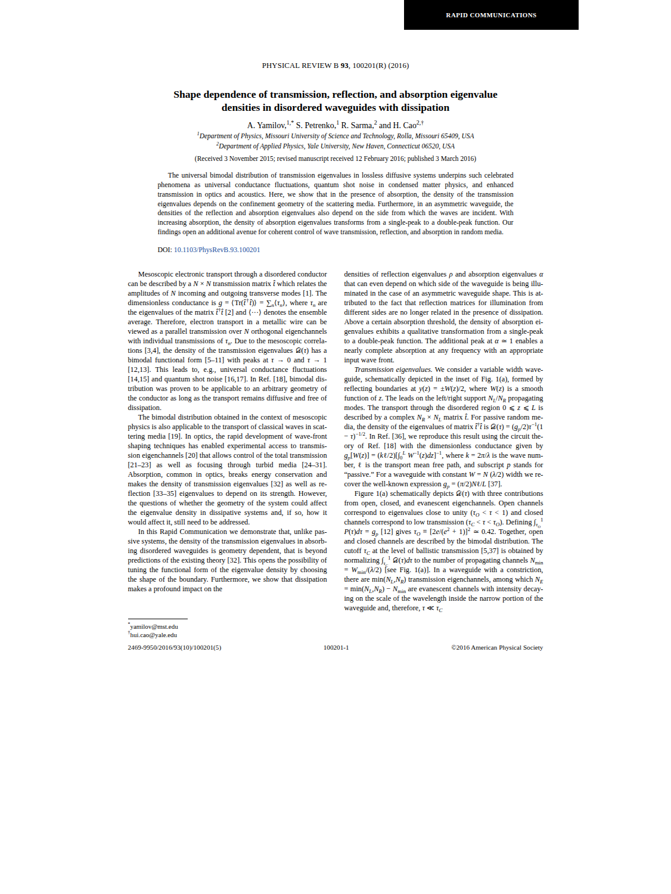RAPID COMMUNICATIONS
PHYSICAL REVIEW B 93, 100201(R) (2016)
Shape dependence of transmission, reflection, and absorption eigenvalue
densities in disordered waveguides with dissipation
A. Yamilov,1,* S. Petrenko,1 R. Sarma,2 and H. Cao2,†
1Department of Physics, Missouri University of Science and Technology, Rolla, Missouri 65409, USA
2Department of Applied Physics, Yale University, New Haven, Connecticut 06520, USA
(Received 3 November 2015; revised manuscript received 12 February 2016; published 3 March 2016)
The universal bimodal distribution of transmission eigenvalues in lossless diffusive systems underpins such celebrated phenomena as universal conductance fluctuations, quantum shot noise in condensed matter physics, and enhanced transmission in optics and acoustics. Here, we show that in the presence of absorption, the density of the transmission eigenvalues depends on the confinement geometry of the scattering media. Furthermore, in an asymmetric waveguide, the densities of the reflection and absorption eigenvalues also depend on the side from which the waves are incident. With increasing absorption, the density of absorption eigenvalues transforms from a single-peak to a double-peak function. Our findings open an additional avenue for coherent control of wave transmission, reflection, and absorption in random media.
DOI: 10.1103/PhysRevB.93.100201
Mesoscopic electronic transport through a disordered conductor can be described by a N × N transmission matrix t̂ which relates the amplitudes of N incoming and outgoing transverse modes [1]. The dimensionless conductance is g = ⟨Tr(t̂†t̂)⟩ = ∑n⟨τn⟩, where τn are the eigenvalues of the matrix t̂†t̂ [2] and ⟨···⟩ denotes the ensemble average. Therefore, electron transport in a metallic wire can be viewed as a parallel transmission over N orthogonal eigenchannels with individual transmissions of τn. Due to the mesoscopic correlations [3,4], the density of the transmission eigenvalues 𝒟(τ) has a bimodal functional form [5–11] with peaks at τ → 0 and τ → 1 [12,13]. This leads to, e.g., universal conductance fluctuations [14,15] and quantum shot noise [16,17]. In Ref. [18], bimodal distribution was proven to be applicable to an arbitrary geometry of the conductor as long as the transport remains diffusive and free of dissipation.
The bimodal distribution obtained in the context of mesoscopic physics is also applicable to the transport of classical waves in scattering media [19]. In optics, the rapid development of wave-front shaping techniques has enabled experimental access to transmission eigenchannels [20] that allows control of the total transmission [21–23] as well as focusing through turbid media [24–31]. Absorption, common in optics, breaks energy conservation and makes the density of transmission eigenvalues [32] as well as reflection [33–35] eigenvalues to depend on its strength. However, the questions of whether the geometry of the system could affect the eigenvalue density in dissipative systems and, if so, how it would affect it, still need to be addressed.
In this Rapid Communication we demonstrate that, unlike passive systems, the density of the transmission eigenvalues in absorbing disordered waveguides is geometry dependent, that is beyond predictions of the existing theory [32]. This opens the possibility of tuning the functional form of the eigenvalue density by choosing the shape of the boundary. Furthermore, we show that dissipation makes a profound impact on the
densities of reflection eigenvalues ρ and absorption eigenvalues α that can even depend on which side of the waveguide is being illuminated in the case of an asymmetric waveguide shape. This is attributed to the fact that reflection matrices for illumination from different sides are no longer related in the presence of dissipation. Above a certain absorption threshold, the density of absorption eigenvalues exhibits a qualitative transformation from a single-peak to a double-peak function. The additional peak at α ≃ 1 enables a nearly complete absorption at any frequency with an appropriate input wave front.
Transmission eigenvalues. We consider a variable width waveguide, schematically depicted in the inset of Fig. 1(a), formed by reflecting boundaries at y(z) = ±W(z)/2, where W(z) is a smooth function of z. The leads on the left/right support NL/NR propagating modes. The transport through the disordered region 0 ⩽ z ⩽ L is described by a complex NR × NL matrix t̂. For passive random media, the density of the eigenvalues of matrix t̂†t̂ is 𝒟(τ) = (gp/2)τ−1(1 − τ)−1/2. In Ref. [36], we reproduce this result using the circuit theory of Ref. [18] with the dimensionless conductance given by gp[W(z)] = (kℓ/2)[∫0L W−1(z)dz]−1, where k = 2π/λ is the wave number, ℓ is the transport mean free path, and subscript p stands for “passive.” For a waveguide with constant W = N (λ/2) width we recover the well-known expression gp = (π/2)Nℓ/L [37].
Figure 1(a) schematically depicts 𝒟(τ) with three contributions from open, closed, and evanescent eigenchannels. Open channels correspond to eigenvalues close to unity (τO < τ < 1) and closed channels correspond to low transmission (τC < τ < τO). Defining ∫τO1 P(τ)dτ = gp [12] gives τO ≡ [2e/(e2 + 1)]2 ≃ 0.42. Together, open and closed channels are described by the bimodal distribution. The cutoff τC at the level of ballistic transmission [5,37] is obtained by normalizing ∫τC1 𝒟(τ)dτ to the number of propagating channels Nmin = Wmin/(λ/2) [see Fig. 1(a)]. In a waveguide with a constriction, there are min(NL,NR) transmission eigenchannels, among which NE = min(NL,NR) − Nmin are evanescent channels with intensity decaying on the scale of the wavelength inside the narrow portion of the waveguide and, therefore, τ ≪ τC
*yamilov@mst.edu
†hui.cao@yale.edu
2469-9950/2016/93(10)/100201(5)
100201-1
©2016 American Physical Society